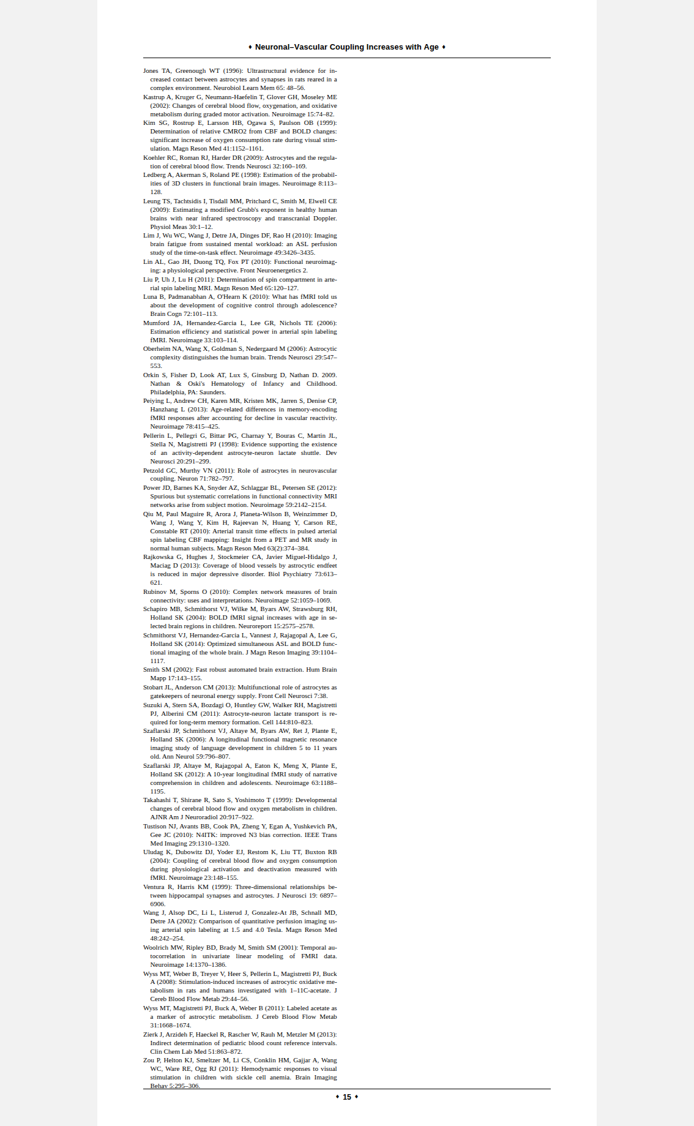♦Neuronal–Vascular Coupling Increases with Age♦
Jones TA, Greenough WT (1996): Ultrastructural evidence for increased contact between astrocytes and synapses in rats reared in a complex environment. Neurobiol Learn Mem 65: 48–56.
Kastrup A, Kruger G, Neumann-Haefelin T, Glover GH, Moseley ME (2002): Changes of cerebral blood flow, oxygenation, and oxidative metabolism during graded motor activation. Neuroimage 15:74–82.
Kim SG, Rostrup E, Larsson HB, Ogawa S, Paulson OB (1999): Determination of relative CMRO2 from CBF and BOLD changes: significant increase of oxygen consumption rate during visual stimulation. Magn Reson Med 41:1152–1161.
Koehler RC, Roman RJ, Harder DR (2009): Astrocytes and the regulation of cerebral blood flow. Trends Neurosci 32:160–169.
Ledberg A, Akerman S, Roland PE (1998): Estimation of the probabilities of 3D clusters in functional brain images. Neuroimage 8:113–128.
Leung TS, Tachtsidis I, Tisdall MM, Pritchard C, Smith M, Elwell CE (2009): Estimating a modified Grubb's exponent in healthy human brains with near infrared spectroscopy and transcranial Doppler. Physiol Meas 30:1–12.
Lim J, Wu WC, Wang J, Detre JA, Dinges DF, Rao H (2010): Imaging brain fatigue from sustained mental workload: an ASL perfusion study of the time-on-task effect. Neuroimage 49:3426–3435.
Lin AL, Gao JH, Duong TQ, Fox PT (2010): Functional neuroimaging: a physiological perspective. Front Neuroenergetics 2.
Liu P, Uh J, Lu H (2011): Determination of spin compartment in arterial spin labeling MRI. Magn Reson Med 65:120–127.
Luna B, Padmanabhan A, O'Hearn K (2010): What has fMRI told us about the development of cognitive control through adolescence? Brain Cogn 72:101–113.
Mumford JA, Hernandez-Garcia L, Lee GR, Nichols TE (2006): Estimation efficiency and statistical power in arterial spin labeling fMRI. Neuroimage 33:103–114.
Oberheim NA, Wang X, Goldman S, Nedergaard M (2006): Astrocytic complexity distinguishes the human brain. Trends Neurosci 29:547–553.
Orkin S, Fisher D, Look AT, Lux S, Ginsburg D, Nathan D. 2009. Nathan & Oski's Hematology of Infancy and Childhood. Philadelphia, PA: Saunders.
Peiying L, Andrew CH, Karen MR, Kristen MK, Jarren S, Denise CP, Hanzhang L (2013): Age-related differences in memory-encoding fMRI responses after accounting for decline in vascular reactivity. Neuroimage 78:415–425.
Pellerin L, Pellegri G, Bittar PG, Charnay Y, Bouras C, Martin JL, Stella N, Magistretti PJ (1998): Evidence supporting the existence of an activity-dependent astrocyte-neuron lactate shuttle. Dev Neurosci 20:291–299.
Petzold GC, Murthy VN (2011): Role of astrocytes in neurovascular coupling. Neuron 71:782–797.
Power JD, Barnes KA, Snyder AZ, Schlaggar BL, Petersen SE (2012): Spurious but systematic correlations in functional connectivity MRI networks arise from subject motion. Neuroimage 59:2142–2154.
Qiu M, Paul Maguire R, Arora J, Planeta-Wilson B, Weinzimmer D, Wang J, Wang Y, Kim H, Rajeevan N, Huang Y, Carson RE, Constable RT (2010): Arterial transit time effects in pulsed arterial spin labeling CBF mapping: Insight from a PET and MR study in normal human subjects. Magn Reson Med 63(2):374–384.
Rajkowska G, Hughes J, Stockmeier CA, Javier Miguel-Hidalgo J, Maciag D (2013): Coverage of blood vessels by astrocytic endfeet is reduced in major depressive disorder. Biol Psychiatry 73:613–621.
Rubinov M, Sporns O (2010): Complex network measures of brain connectivity: uses and interpretations. Neuroimage 52:1059–1069.
Schapiro MB, Schmithorst VJ, Wilke M, Byars AW, Strawsburg RH, Holland SK (2004): BOLD fMRI signal increases with age in selected brain regions in children. Neuroreport 15:2575–2578.
Schmithorst VJ, Hernandez-Garcia L, Vannest J, Rajagopal A, Lee G, Holland SK (2014): Optimized simultaneous ASL and BOLD functional imaging of the whole brain. J Magn Reson Imaging 39:1104–1117.
Smith SM (2002): Fast robust automated brain extraction. Hum Brain Mapp 17:143–155.
Stobart JL, Anderson CM (2013): Multifunctional role of astrocytes as gatekeepers of neuronal energy supply. Front Cell Neurosci 7:38.
Suzuki A, Stern SA, Bozdagi O, Huntley GW, Walker RH, Magistretti PJ, Alberini CM (2011): Astrocyte-neuron lactate transport is required for long-term memory formation. Cell 144:810–823.
Szaflarski JP, Schmithorst VJ, Altaye M, Byars AW, Ret J, Plante E, Holland SK (2006): A longitudinal functional magnetic resonance imaging study of language development in children 5 to 11 years old. Ann Neurol 59:796–807.
Szaflarski JP, Altaye M, Rajagopal A, Eaton K, Meng X, Plante E, Holland SK (2012): A 10-year longitudinal fMRI study of narrative comprehension in children and adolescents. Neuroimage 63:1188–1195.
Takahashi T, Shirane R, Sato S, Yoshimoto T (1999): Developmental changes of cerebral blood flow and oxygen metabolism in children. AJNR Am J Neuroradiol 20:917–922.
Tustison NJ, Avants BB, Cook PA, Zheng Y, Egan A, Yushkevich PA, Gee JC (2010): N4ITK: improved N3 bias correction. IEEE Trans Med Imaging 29:1310–1320.
Uludag K, Dubowitz DJ, Yoder EJ, Restom K, Liu TT, Buxton RB (2004): Coupling of cerebral blood flow and oxygen consumption during physiological activation and deactivation measured with fMRI. Neuroimage 23:148–155.
Ventura R, Harris KM (1999): Three-dimensional relationships between hippocampal synapses and astrocytes. J Neurosci 19: 6897–6906.
Wang J, Alsop DC, Li L, Listerud J, Gonzalez-At JB, Schnall MD, Detre JA (2002): Comparison of quantitative perfusion imaging using arterial spin labeling at 1.5 and 4.0 Tesla. Magn Reson Med 48:242–254.
Woolrich MW, Ripley BD, Brady M, Smith SM (2001): Temporal autocorrelation in univariate linear modeling of FMRI data. Neuroimage 14:1370–1386.
Wyss MT, Weber B, Treyer V, Heer S, Pellerin L, Magistretti PJ, Buck A (2008): Stimulation-induced increases of astrocytic oxidative metabolism in rats and humans investigated with 1–11C-acetate. J Cereb Blood Flow Metab 29:44–56.
Wyss MT, Magistretti PJ, Buck A, Weber B (2011): Labeled acetate as a marker of astrocytic metabolism. J Cereb Blood Flow Metab 31:1668–1674.
Zierk J, Arzideh F, Haeckel R, Rascher W, Rauh M, Metzler M (2013): Indirect determination of pediatric blood count reference intervals. Clin Chem Lab Med 51:863–872.
Zou P, Helton KJ, Smeltzer M, Li CS, Conklin HM, Gajjar A, Wang WC, Ware RE, Ogg RJ (2011): Hemodynamic responses to visual stimulation in children with sickle cell anemia. Brain Imaging Behav 5:295–306.
♦15♦